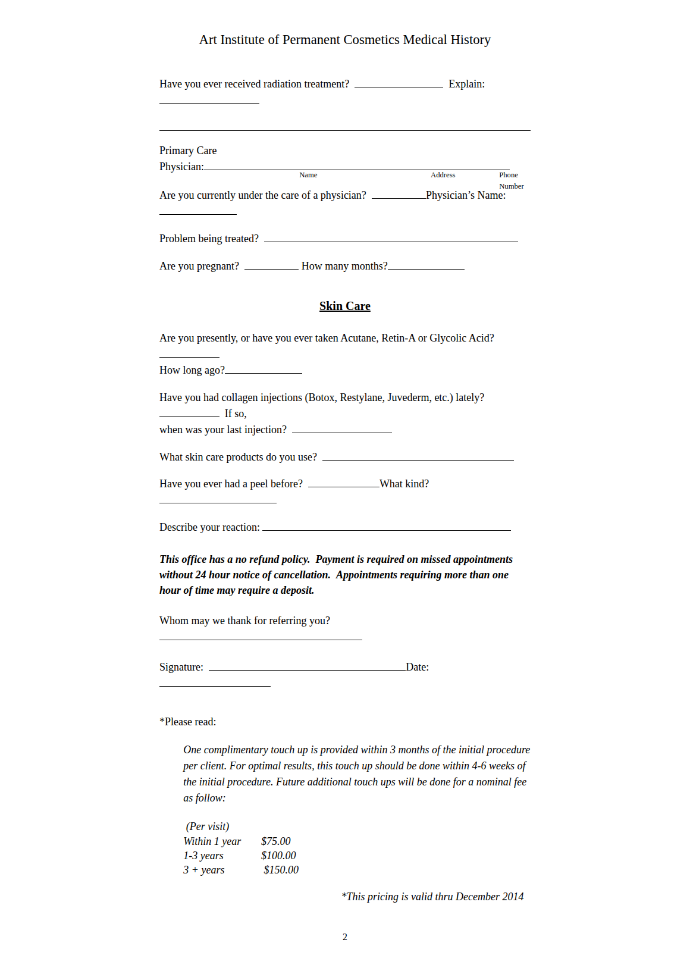Art Institute of Permanent Cosmetics Medical History
Have you ever received radiation treatment? Explain:
Primary Care
Physician:
Name Address Phone Number
Are you currently under the care of a physician? Physician’s Name:
Problem being treated?
Are you pregnant? How many months?
Skin Care
Are you presently, or have you ever taken Acutane, Retin-A or Glycolic Acid?
How long ago?
Have you had collagen injections (Botox, Restylane, Juvederm, etc.) lately? If so,
when was your last injection?
What skin care products do you use?
Have you ever had a peel before? What kind?
Describe your reaction:
This office has a no refund policy. Payment is required on missed appointments without 24 hour notice of cancellation. Appointments requiring more than one hour of time may require a deposit.
Whom may we thank for referring you?
Signature: Date:
*Please read:
One complimentary touch up is provided within 3 months of the initial procedure per client. For optimal results, this touch up should be done within 4-6 weeks of the initial procedure. Future additional touch ups will be done for a nominal fee as follow:
| (Per visit) |
| Within 1 year | $75.00 |
| 1-3 years | $100.00 |
| 3 + years | $150.00 |
*This pricing is valid thru December 2014
2